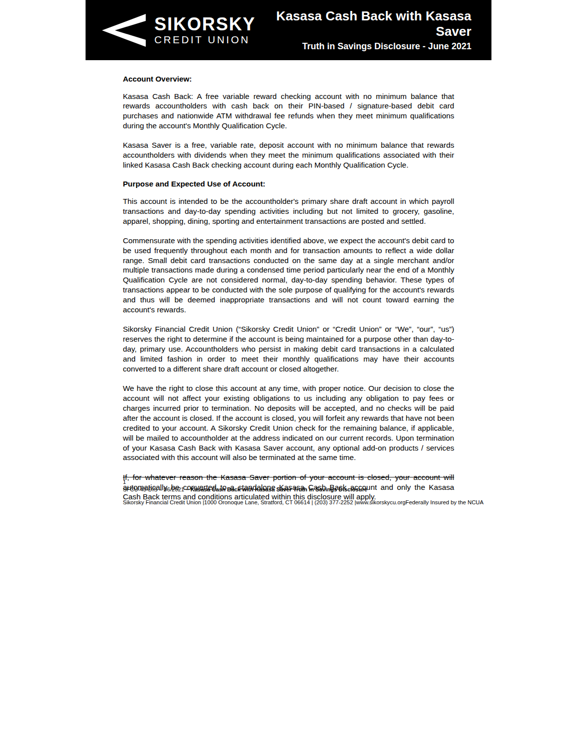SIKORSKY CREDIT UNION
Kasasa Cash Back with Kasasa Saver Truth in Savings Disclosure - June 2021
Account Overview:
Kasasa Cash Back: A free variable reward checking account with no minimum balance that rewards accountholders with cash back on their PIN-based / signature-based debit card purchases and nationwide ATM withdrawal fee refunds when they meet minimum qualifications during the account's Monthly Qualification Cycle.
Kasasa Saver is a free, variable rate, deposit account with no minimum balance that rewards accountholders with dividends when they meet the minimum qualifications associated with their linked Kasasa Cash Back checking account during each Monthly Qualification Cycle.
Purpose and Expected Use of Account:
This account is intended to be the accountholder's primary share draft account in which payroll transactions and day-to-day spending activities including but not limited to grocery, gasoline, apparel, shopping, dining, sporting and entertainment transactions are posted and settled.
Commensurate with the spending activities identified above, we expect the account's debit card to be used frequently throughout each month and for transaction amounts to reflect a wide dollar range. Small debit card transactions conducted on the same day at a single merchant and/or multiple transactions made during a condensed time period particularly near the end of a Monthly Qualification Cycle are not considered normal, day-to-day spending behavior. These types of transactions appear to be conducted with the sole purpose of qualifying for the account's rewards and thus will be deemed inappropriate transactions and will not count toward earning the account's rewards.
Sikorsky Financial Credit Union (“Sikorsky Credit Union” or “Credit Union” or “We”, “our”, “us”) reserves the right to determine if the account is being maintained for a purpose other than day-to-day, primary use. Accountholders who persist in making debit card transactions in a calculated and limited fashion in order to meet their monthly qualifications may have their accounts converted to a different share draft account or closed altogether.
We have the right to close this account at any time, with proper notice. Our decision to close the account will not affect your existing obligations to us including any obligation to pay fees or charges incurred prior to termination. No deposits will be accepted, and no checks will be paid after the account is closed. If the account is closed, you will forfeit any rewards that have not been credited to your account. A Sikorsky Credit Union check for the remaining balance, if applicable, will be mailed to accountholder at the address indicated on our current records. Upon termination of your Kasasa Cash Back with Kasasa Saver account, any optional add-on products / services associated with this account will also be terminated at the same time.
If, for whatever reason the Kasasa Saver portion of your account is closed, your account will automatically be converted to a standalone Kasasa Cash Back account and only the Kasasa Cash Back terms and conditions articulated within this disclosure will apply.
1
SFCU-43-DIS – 06/2021 – Kasasa Cash Back with Kasasa Saver Truth in Savings Disclosure
Sikorsky Financial Credit Union |1000 Oronoque Lane, Stratford, CT 06614 | (203) 377-2252 |www.sikorskycu.org Federally Insured by the NCUA